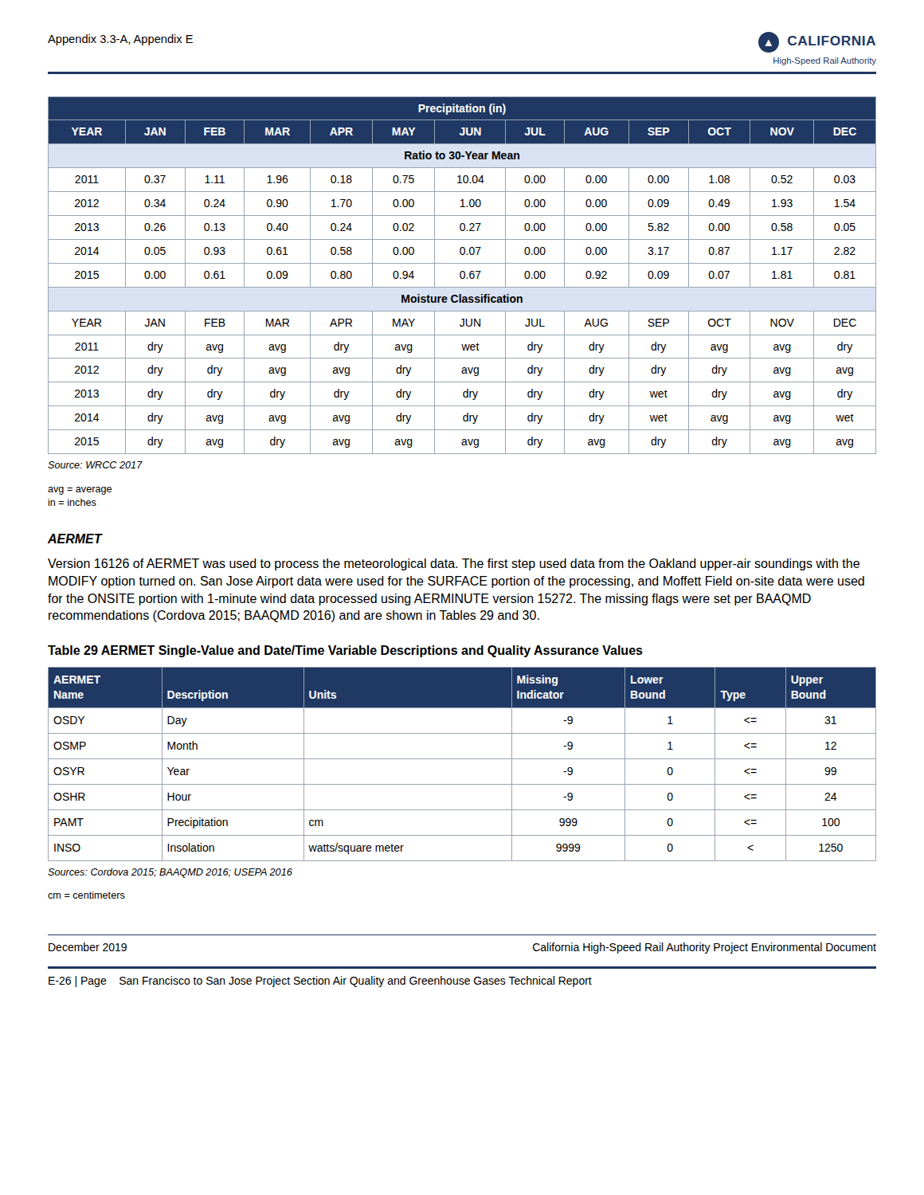Appendix 3.3-A, Appendix E
▲ CALIFORNIA
High-Speed Rail Authority
| Precipitation (in) |
| --- |
| YEAR | JAN | FEB | MAR | APR | MAY | JUN | JUL | AUG | SEP | OCT | NOV | DEC |
| Ratio to 30-Year Mean |
| 2011 | 0.37 | 1.11 | 1.96 | 0.18 | 0.75 | 10.04 | 0.00 | 0.00 | 0.00 | 1.08 | 0.52 | 0.03 |
| 2012 | 0.34 | 0.24 | 0.90 | 1.70 | 0.00 | 1.00 | 0.00 | 0.00 | 0.09 | 0.49 | 1.93 | 1.54 |
| 2013 | 0.26 | 0.13 | 0.40 | 0.24 | 0.02 | 0.27 | 0.00 | 0.00 | 5.82 | 0.00 | 0.58 | 0.05 |
| 2014 | 0.05 | 0.93 | 0.61 | 0.58 | 0.00 | 0.07 | 0.00 | 0.00 | 3.17 | 0.87 | 1.17 | 2.82 |
| 2015 | 0.00 | 0.61 | 0.09 | 0.80 | 0.94 | 0.67 | 0.00 | 0.92 | 0.09 | 0.07 | 1.81 | 0.81 |
| Moisture Classification |
| YEAR | JAN | FEB | MAR | APR | MAY | JUN | JUL | AUG | SEP | OCT | NOV | DEC |
| 2011 | dry | avg | avg | dry | avg | wet | dry | dry | dry | avg | avg | dry |
| 2012 | dry | dry | avg | avg | dry | avg | dry | dry | dry | dry | avg | avg |
| 2013 | dry | dry | dry | dry | dry | dry | dry | dry | wet | dry | avg | dry |
| 2014 | dry | avg | avg | avg | dry | dry | dry | dry | wet | avg | avg | wet |
| 2015 | dry | avg | dry | avg | avg | avg | dry | avg | dry | dry | avg | avg |
Source: WRCC 2017
avg = average
in = inches
AERMET
Version 16126 of AERMET was used to process the meteorological data. The first step used data from the Oakland upper-air soundings with the MODIFY option turned on. San Jose Airport data were used for the SURFACE portion of the processing, and Moffett Field on-site data were used for the ONSITE portion with 1-minute wind data processed using AERMINUTE version 15272. The missing flags were set per BAAQMD recommendations (Cordova 2015; BAAQMD 2016) and are shown in Tables 29 and 30.
Table 29 AERMET Single-Value and Date/Time Variable Descriptions and Quality Assurance Values
| AERMET Name | Description | Units | Missing Indicator | Lower Bound | Type | Upper Bound |
| --- | --- | --- | --- | --- | --- | --- |
| OSDY | Day | | -9 | 1 | <= | 31 |
| OSMP | Month | | -9 | 1 | <= | 12 |
| OSYR | Year | | -9 | 0 | <= | 99 |
| OSHR | Hour | | -9 | 0 | <= | 24 |
| PAMT | Precipitation | cm | 999 | 0 | <= | 100 |
| INSO | Insolation | watts/square meter | 9999 | 0 | < | 1250 |
Sources: Cordova 2015; BAAQMD 2016; USEPA 2016
cm = centimeters
December 2019
California High-Speed Rail Authority Project Environmental Document
E-26 | Page San Francisco to San Jose Project Section Air Quality and Greenhouse Gases Technical Report